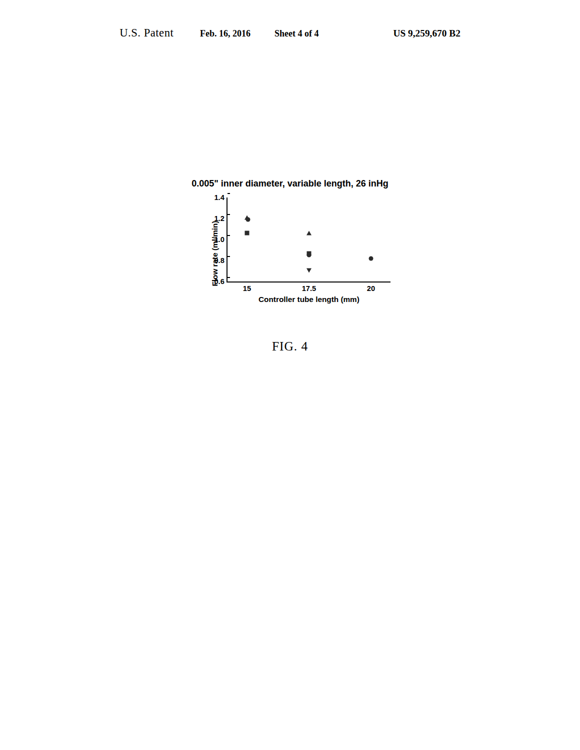U.S. Patent Feb. 16, 2016 Sheet 4 of 4 US 9,259,670 B2
0.005" inner diameter, variable length, 26 inHg
Flow rate (ml/min)
1.4
1.2
1.0
0.8
0.6
15
17.5
20
Controller tube length (mm)
FIG. 4